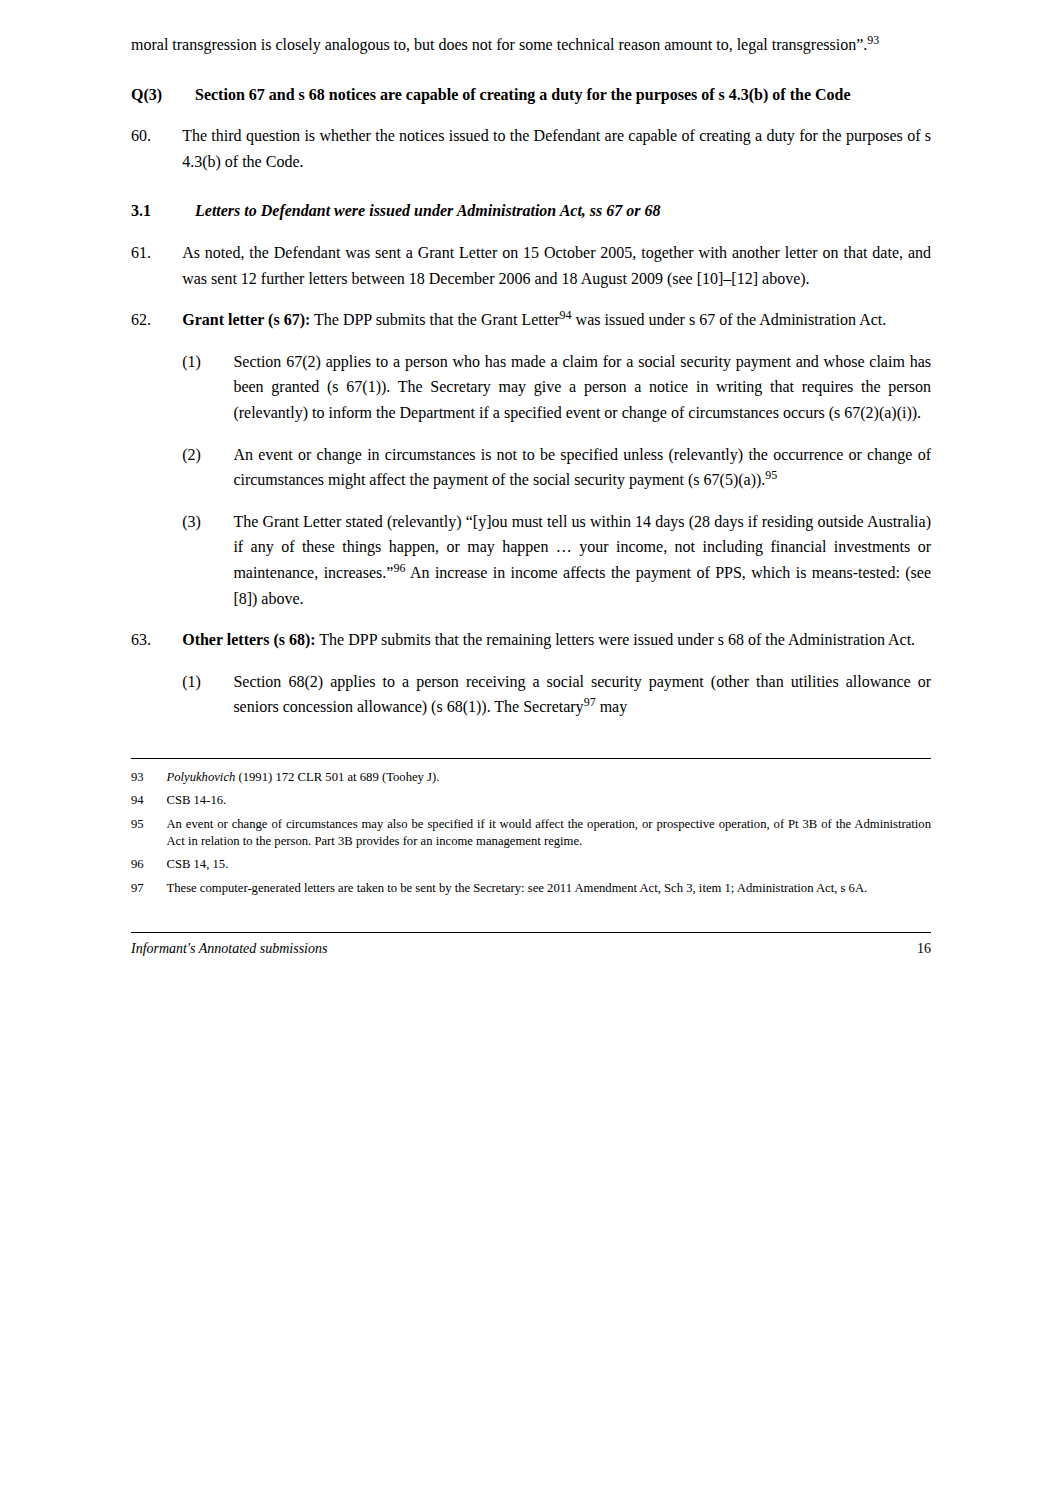moral transgression is closely analogous to, but does not for some technical reason amount to, legal transgression”.93
Q(3) Section 67 and s 68 notices are capable of creating a duty for the purposes of s 4.3(b) of the Code
60. The third question is whether the notices issued to the Defendant are capable of creating a duty for the purposes of s 4.3(b) of the Code.
3.1 Letters to Defendant were issued under Administration Act, ss 67 or 68
61. As noted, the Defendant was sent a Grant Letter on 15 October 2005, together with another letter on that date, and was sent 12 further letters between 18 December 2006 and 18 August 2009 (see [10]–[12] above).
62. Grant letter (s 67): The DPP submits that the Grant Letter94 was issued under s 67 of the Administration Act.
(1) Section 67(2) applies to a person who has made a claim for a social security payment and whose claim has been granted (s 67(1)). The Secretary may give a person a notice in writing that requires the person (relevantly) to inform the Department if a specified event or change of circumstances occurs (s 67(2)(a)(i)).
(2) An event or change in circumstances is not to be specified unless (relevantly) the occurrence or change of circumstances might affect the payment of the social security payment (s 67(5)(a)).95
(3) The Grant Letter stated (relevantly) “[y]ou must tell us within 14 days (28 days if residing outside Australia) if any of these things happen, or may happen … your income, not including financial investments or maintenance, increases.”96 An increase in income affects the payment of PPS, which is means-tested: (see [8]) above.
63. Other letters (s 68): The DPP submits that the remaining letters were issued under s 68 of the Administration Act.
(1) Section 68(2) applies to a person receiving a social security payment (other than utilities allowance or seniors concession allowance) (s 68(1)). The Secretary97 may
93 Polyukhovich (1991) 172 CLR 501 at 689 (Toohey J).
94 CSB 14-16.
95 An event or change of circumstances may also be specified if it would affect the operation, or prospective operation, of Pt 3B of the Administration Act in relation to the person. Part 3B provides for an income management regime.
96 CSB 14, 15.
97 These computer-generated letters are taken to be sent by the Secretary: see 2011 Amendment Act, Sch 3, item 1; Administration Act, s 6A.
Informant's Annotated submissions 16